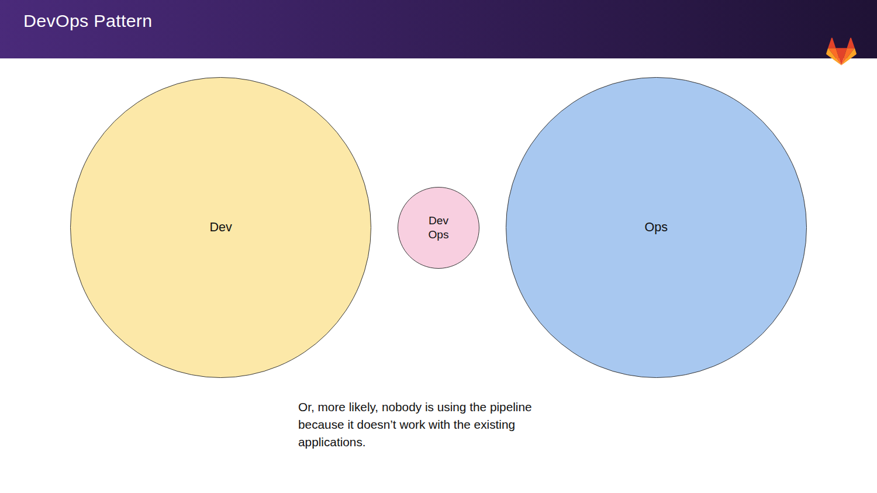DevOps Pattern
GitLab logo
Dev
Dev
Ops
Ops
Or, more likely, nobody is using the pipeline because it doesn’t work with the existing applications.